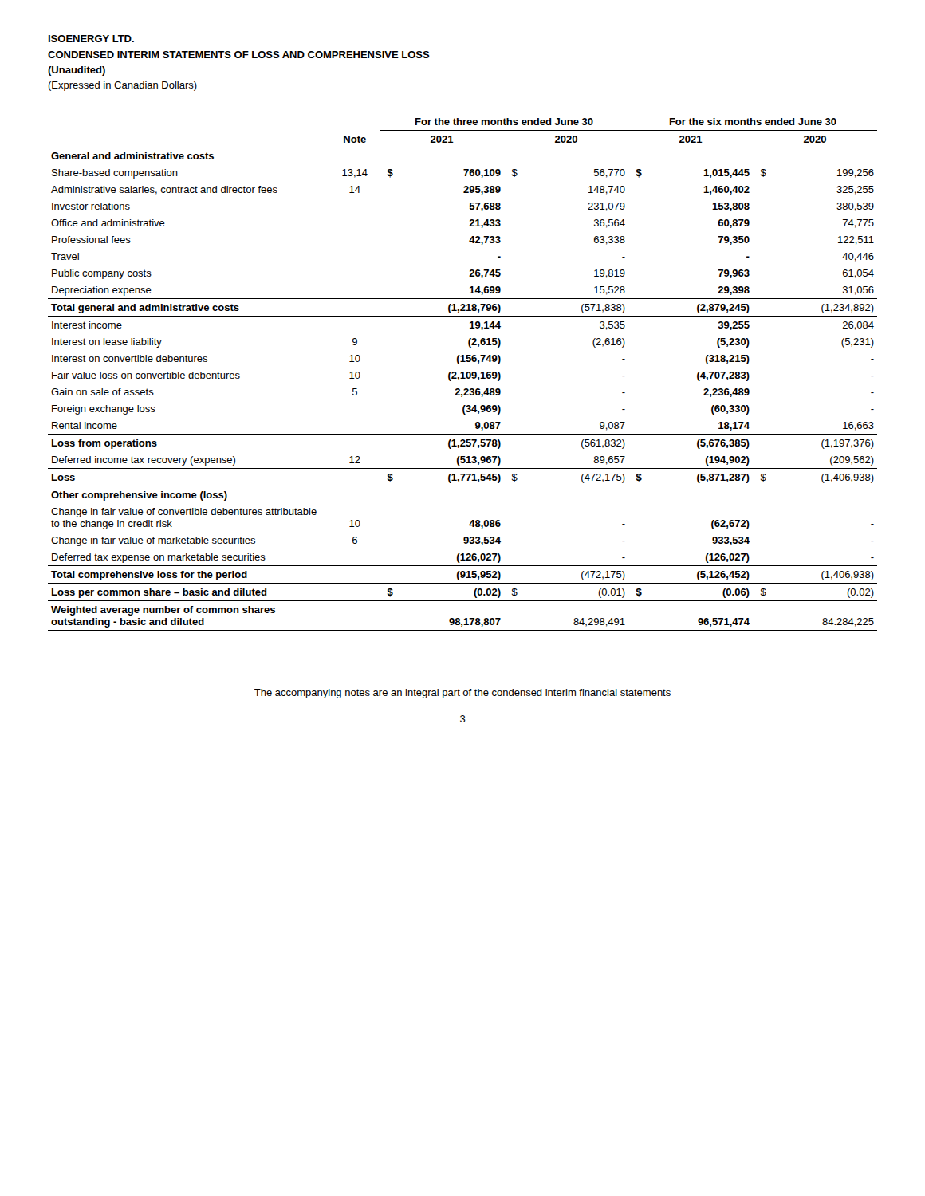ISOENERGY LTD.
CONDENSED INTERIM STATEMENTS OF LOSS AND COMPREHENSIVE LOSS
(Unaudited)
(Expressed in Canadian Dollars)
| | | For the three months ended June 30 | For the six months ended June 30 |
| --- | --- | --- | --- |
| | Note | 2021 | 2020 | 2021 | 2020 |
| General and administrative costs | | | | | | | | | |
| Share-based compensation | 13,14 | $ | 760,109 | $ | 56,770 | $ | 1,015,445 | $ | 199,256 |
| Administrative salaries, contract and director fees | 14 | | 295,389 | | 148,740 | | 1,460,402 | | 325,255 |
| Investor relations | | | 57,688 | | 231,079 | | 153,808 | | 380,539 |
| Office and administrative | | | 21,433 | | 36,564 | | 60,879 | | 74,775 |
| Professional fees | | | 42,733 | | 63,338 | | 79,350 | | 122,511 |
| Travel | | | - | | - | | - | | 40,446 |
| Public company costs | | | 26,745 | | 19,819 | | 79,963 | | 61,054 |
| Depreciation expense | | | 14,699 | | 15,528 | | 29,398 | | 31,056 |
| Total general and administrative costs | | | (1,218,796) | | (571,838) | | (2,879,245) | | (1,234,892) |
| Interest income | | | 19,144 | | 3,535 | | 39,255 | | 26,084 |
| Interest on lease liability | 9 | | (2,615) | | (2,616) | | (5,230) | | (5,231) |
| Interest on convertible debentures | 10 | | (156,749) | | - | | (318,215) | | - |
| Fair value loss on convertible debentures | 10 | | (2,109,169) | | - | | (4,707,283) | | - |
| Gain on sale of assets | 5 | | 2,236,489 | | - | | 2,236,489 | | - |
| Foreign exchange loss | | | (34,969) | | - | | (60,330) | | - |
| Rental income | | | 9,087 | | 9,087 | | 18,174 | | 16,663 |
| Loss from operations | | | (1,257,578) | | (561,832) | | (5,676,385) | | (1,197,376) |
| Deferred income tax recovery (expense) | 12 | | (513,967) | | 89,657 | | (194,902) | | (209,562) |
| Loss | | $ | (1,771,545) | $ | (472,175) | $ | (5,871,287) | $ | (1,406,938) |
| Other comprehensive income (loss) | | | | | | | | | |
| Change in fair value of convertible debentures attributable to the change in credit risk | 10 | | 48,086 | | - | | (62,672) | | - |
| Change in fair value of marketable securities | 6 | | 933,534 | | - | | 933,534 | | - |
| Deferred tax expense on marketable securities | | | (126,027) | | - | | (126,027) | | - |
| Total comprehensive loss for the period | | | (915,952) | | (472,175) | | (5,126,452) | | (1,406,938) |
| Loss per common share – basic and diluted | | $ | (0.02) | $ | (0.01) | $ | (0.06) | $ | (0.02) |
| Weighted average number of common shares outstanding - basic and diluted | | | 98,178,807 | | 84,298,491 | | 96,571,474 | | 84.284,225 |
The accompanying notes are an integral part of the condensed interim financial statements
3